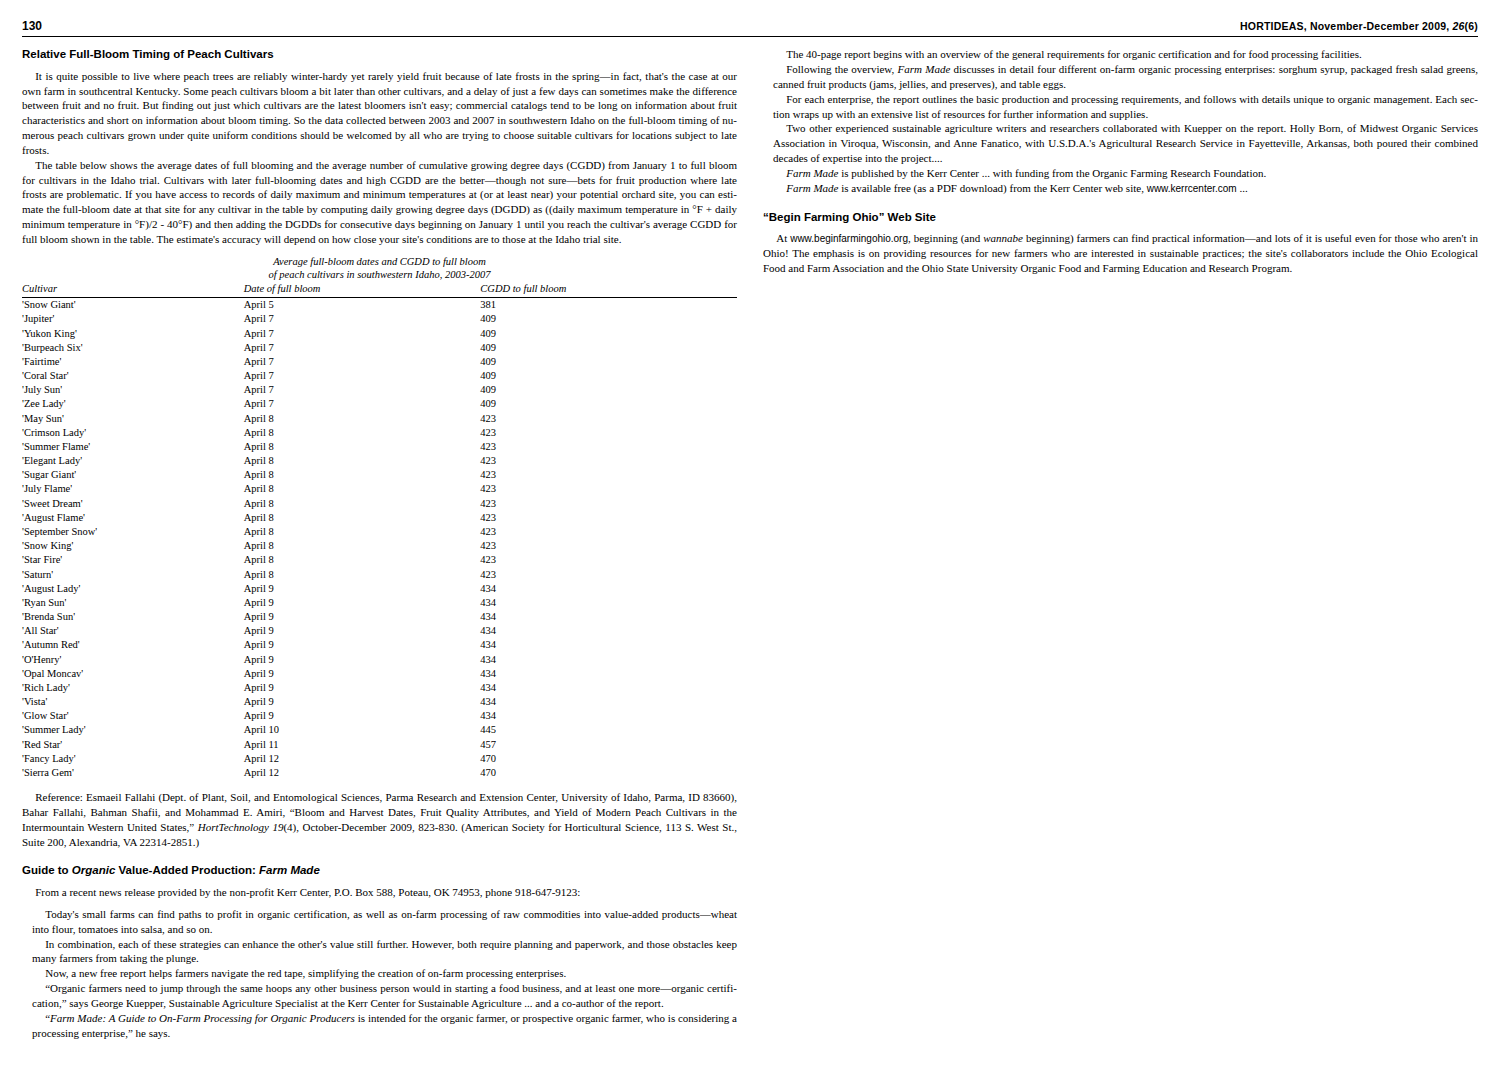130
HORTIDEAS, November-December 2009, 26(6)
Relative Full-Bloom Timing of Peach Cultivars
It is quite possible to live where peach trees are reliably winter-hardy yet rarely yield fruit because of late frosts in the spring—in fact, that's the case at our own farm in southcentral Kentucky. Some peach cultivars bloom a bit later than other cultivars, and a delay of just a few days can sometimes make the difference between fruit and no fruit. But finding out just which cultivars are the latest bloomers isn't easy; commercial catalogs tend to be long on information about fruit characteristics and short on information about bloom timing. So the data collected between 2003 and 2007 in southwestern Idaho on the full-bloom timing of numerous peach cultivars grown under quite uniform conditions should be welcomed by all who are trying to choose suitable cultivars for locations subject to late frosts.
The table below shows the average dates of full blooming and the average number of cumulative growing degree days (CGDD) from January 1 to full bloom for cultivars in the Idaho trial. Cultivars with later full-blooming dates and high CGDD are the better—though not sure—bets for fruit production where late frosts are problematic. If you have access to records of daily maximum and minimum temperatures at (or at least near) your potential orchard site, you can estimate the full-bloom date at that site for any cultivar in the table by computing daily growing degree days (DGDD) as ((daily maximum temperature in °F + daily minimum temperature in °F)/2 - 40°F) and then adding the DGDDs for consecutive days beginning on January 1 until you reach the cultivar's average CGDD for full bloom shown in the table. The estimate's accuracy will depend on how close your site's conditions are to those at the Idaho trial site.
Average full-bloom dates and CGDD to full bloom of peach cultivars in southwestern Idaho, 2003-2007
| Cultivar | Date of full bloom | CGDD to full bloom |
| --- | --- | --- |
| 'Snow Giant' | April 5 | 381 |
| 'Jupiter' | April 7 | 409 |
| 'Yukon King' | April 7 | 409 |
| 'Burpeach Six' | April 7 | 409 |
| 'Fairtime' | April 7 | 409 |
| 'Coral Star' | April 7 | 409 |
| 'July Sun' | April 7 | 409 |
| 'Zee Lady' | April 7 | 409 |
| 'May Sun' | April 8 | 423 |
| 'Crimson Lady' | April 8 | 423 |
| 'Summer Flame' | April 8 | 423 |
| 'Elegant Lady' | April 8 | 423 |
| 'Sugar Giant' | April 8 | 423 |
| 'July Flame' | April 8 | 423 |
| 'Sweet Dream' | April 8 | 423 |
| 'August Flame' | April 8 | 423 |
| 'September Snow' | April 8 | 423 |
| 'Snow King' | April 8 | 423 |
| 'Star Fire' | April 8 | 423 |
| 'Saturn' | April 8 | 423 |
| 'August Lady' | April 9 | 434 |
| 'Ryan Sun' | April 9 | 434 |
| 'Brenda Sun' | April 9 | 434 |
| 'All Star' | April 9 | 434 |
| 'Autumn Red' | April 9 | 434 |
| 'O'Henry' | April 9 | 434 |
| 'Opal Moncav' | April 9 | 434 |
| 'Rich Lady' | April 9 | 434 |
| 'Vista' | April 9 | 434 |
| 'Glow Star' | April 9 | 434 |
| 'Summer Lady' | April 10 | 445 |
| 'Red Star' | April 11 | 457 |
| 'Fancy Lady' | April 12 | 470 |
| 'Sierra Gem' | April 12 | 470 |
Reference: Esmaeil Fallahi (Dept. of Plant, Soil, and Entomological Sciences, Parma Research and Extension Center, University of Idaho, Parma, ID 83660), Bahar Fallahi, Bahman Shafii, and Mohammad E. Amiri, “Bloom and Harvest Dates, Fruit Quality Attributes, and Yield of Modern Peach Cultivars in the Intermountain Western United States,” HortTechnology 19(4), October-December 2009, 823-830. (American Society for Horticultural Science, 113 S. West St., Suite 200, Alexandria, VA 22314-2851.)
Guide to Organic Value-Added Production: Farm Made
From a recent news release provided by the non-profit Kerr Center, P.O. Box 588, Poteau, OK 74953, phone 918-647-9123:
Today's small farms can find paths to profit in organic certification, as well as on-farm processing of raw commodities into value-added products—wheat into flour, tomatoes into salsa, and so on.
In combination, each of these strategies can enhance the other's value still further. However, both require planning and paperwork, and those obstacles keep many farmers from taking the plunge.
Now, a new free report helps farmers navigate the red tape, simplifying the creation of on-farm processing enterprises.
“Organic farmers need to jump through the same hoops any other business person would in starting a food business, and at least one more—organic certification,” says George Kuepper, Sustainable Agriculture Specialist at the Kerr Center for Sustainable Agriculture ... and a co-author of the report.
“Farm Made: A Guide to On-Farm Processing for Organic Producers is intended for the organic farmer, or prospective organic farmer, who is considering a processing enterprise,” he says.
The 40-page report begins with an overview of the general requirements for organic certification and for food processing facilities.
Following the overview, Farm Made discusses in detail four different on-farm organic processing enterprises: sorghum syrup, packaged fresh salad greens, canned fruit products (jams, jellies, and preserves), and table eggs.
For each enterprise, the report outlines the basic production and processing requirements, and follows with details unique to organic management. Each section wraps up with an extensive list of resources for further information and supplies.
Two other experienced sustainable agriculture writers and researchers collaborated with Kuepper on the report. Holly Born, of Midwest Organic Services Association in Viroqua, Wisconsin, and Anne Fanatico, with U.S.D.A.'s Agricultural Research Service in Fayetteville, Arkansas, both poured their combined decades of expertise into the project....
Farm Made is published by the Kerr Center ... with funding from the Organic Farming Research Foundation.
Farm Made is available free (as a PDF download) from the Kerr Center web site, www.kerrcenter.com ...
“Begin Farming Ohio” Web Site
At www.beginfarmingohio.org, beginning (and wannabe beginning) farmers can find practical information—and lots of it is useful even for those who aren't in Ohio! The emphasis is on providing resources for new farmers who are interested in sustainable practices; the site's collaborators include the Ohio Ecological Food and Farm Association and the Ohio State University Organic Food and Farming Education and Research Program.